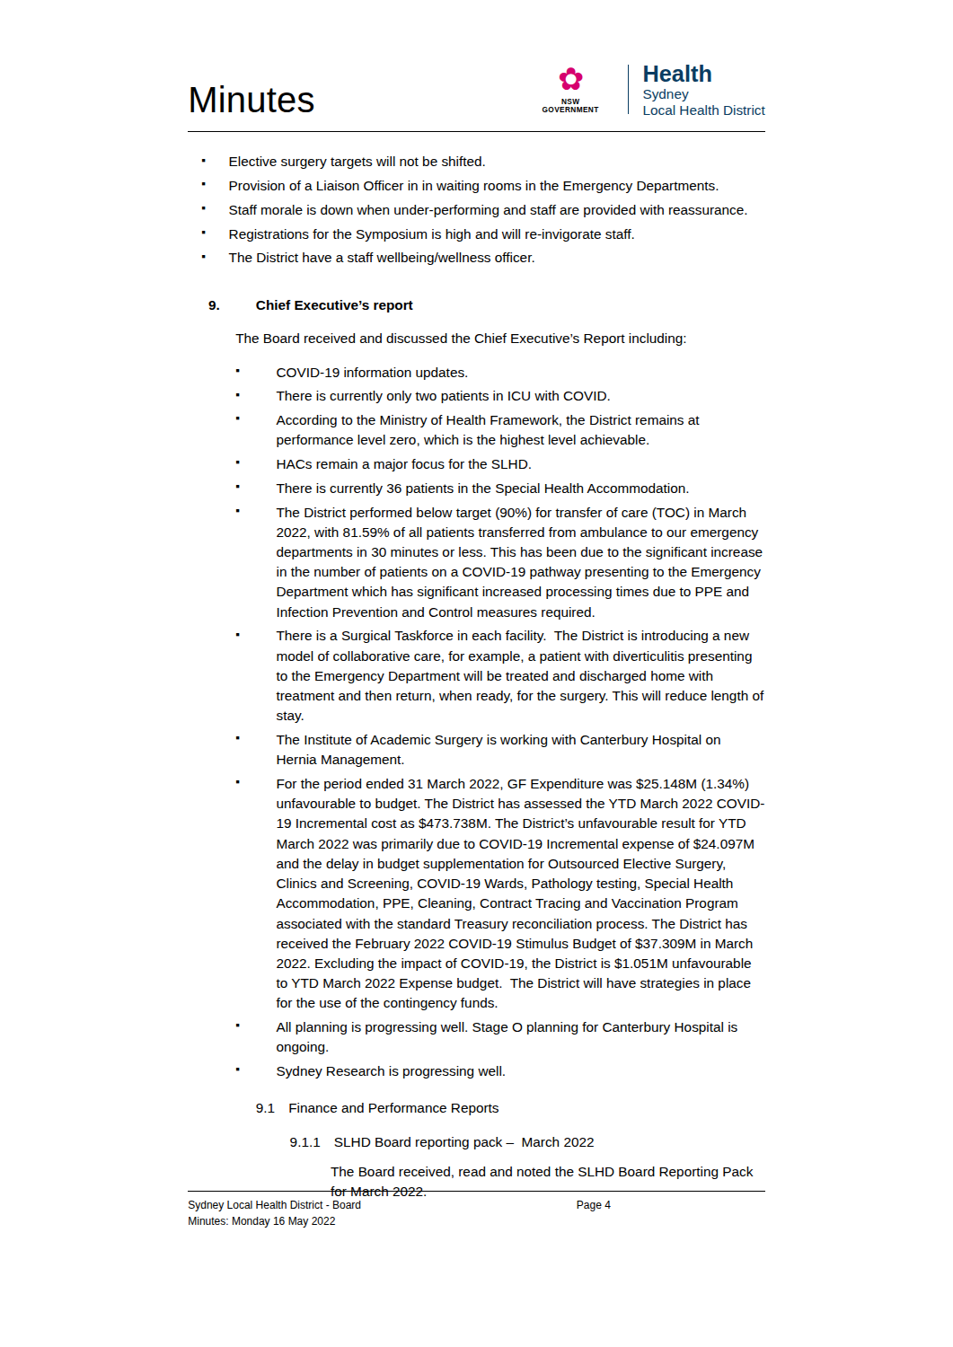Minutes
✿
NSW
GOVERNMENT
Health
Sydney
Local Health District
Elective surgery targets will not be shifted.
Provision of a Liaison Officer in in waiting rooms in the Emergency Departments.
Staff morale is down when under-performing and staff are provided with reassurance.
Registrations for the Symposium is high and will re-invigorate staff.
The District have a staff wellbeing/wellness officer.
9. Chief Executive’s report
The Board received and discussed the Chief Executive’s Report including:
COVID-19 information updates.
There is currently only two patients in ICU with COVID.
According to the Ministry of Health Framework, the District remains at performance level zero, which is the highest level achievable.
HACs remain a major focus for the SLHD.
There is currently 36 patients in the Special Health Accommodation.
The District performed below target (90%) for transfer of care (TOC) in March 2022, with 81.59% of all patients transferred from ambulance to our emergency departments in 30 minutes or less. This has been due to the significant increase in the number of patients on a COVID-19 pathway presenting to the Emergency Department which has significant increased processing times due to PPE and Infection Prevention and Control measures required.
There is a Surgical Taskforce in each facility. The District is introducing a new model of collaborative care, for example, a patient with diverticulitis presenting to the Emergency Department will be treated and discharged home with treatment and then return, when ready, for the surgery. This will reduce length of stay.
The Institute of Academic Surgery is working with Canterbury Hospital on Hernia Management.
For the period ended 31 March 2022, GF Expenditure was $25.148M (1.34%) unfavourable to budget. The District has assessed the YTD March 2022 COVID-19 Incremental cost as $473.738M. The District’s unfavourable result for YTD March 2022 was primarily due to COVID-19 Incremental expense of $24.097M and the delay in budget supplementation for Outsourced Elective Surgery, Clinics and Screening, COVID-19 Wards, Pathology testing, Special Health Accommodation, PPE, Cleaning, Contract Tracing and Vaccination Program associated with the standard Treasury reconciliation process. The District has received the February 2022 COVID-19 Stimulus Budget of $37.309M in March 2022. Excluding the impact of COVID-19, the District is $1.051M unfavourable to YTD March 2022 Expense budget. The District will have strategies in place for the use of the contingency funds.
All planning is progressing well. Stage O planning for Canterbury Hospital is ongoing.
Sydney Research is progressing well.
9.1 Finance and Performance Reports
9.1.1 SLHD Board reporting pack – March 2022
The Board received, read and noted the SLHD Board Reporting Pack for March 2022.
Sydney Local Health District - Board
Minutes: Monday 16 May 2022
Page 4